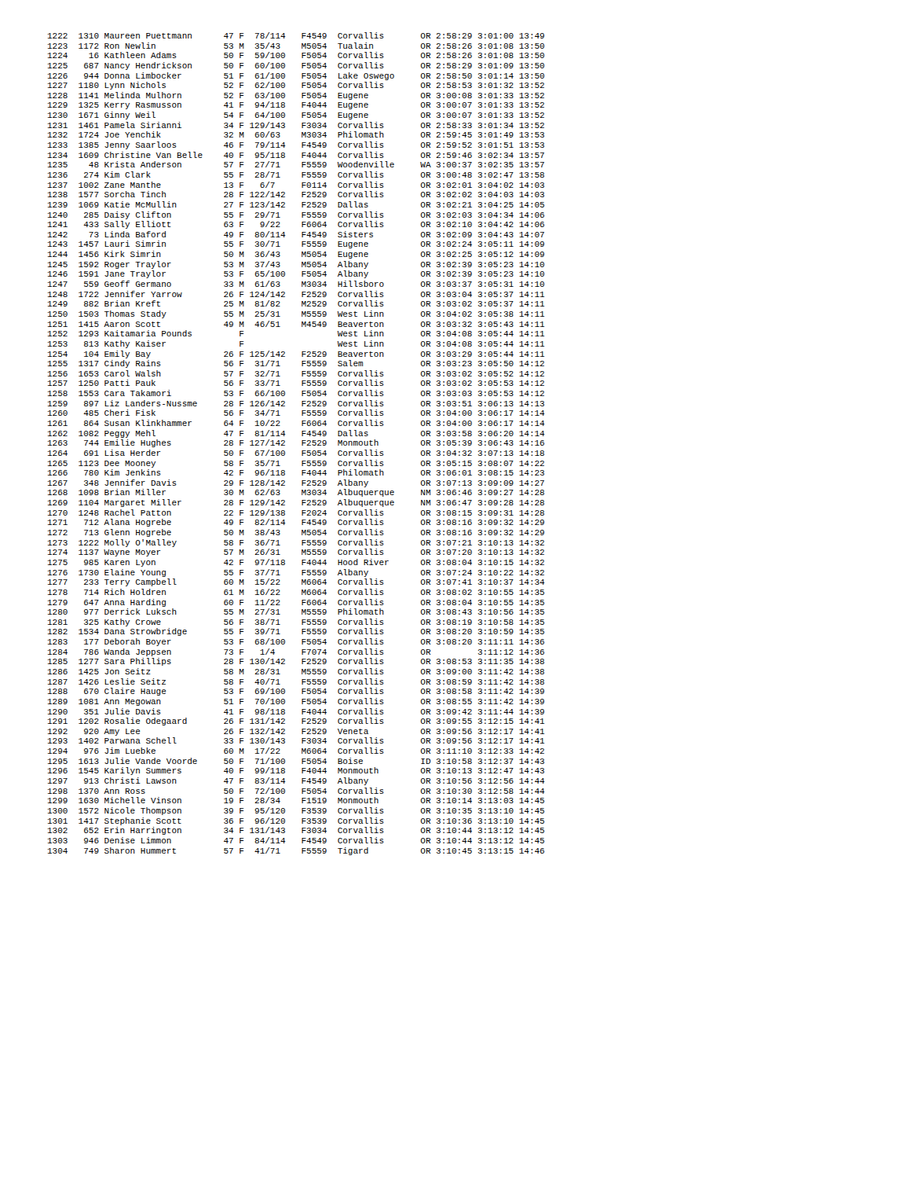1222  1310 Maureen Puettmann      47 F  78/114   F4549  Corvallis       OR 2:58:29 3:01:00 13:49
1223  1172 Ron Newlin             53 M  35/43    M5054  Tualain         OR 2:58:26 3:01:08 13:50
1224    16 Kathleen Adams         50 F  59/100   F5054  Corvallis       OR 2:58:26 3:01:08 13:50
1225   687 Nancy Hendrickson      50 F  60/100   F5054  Corvallis       OR 2:58:29 3:01:09 13:50
1226   944 Donna Limbocker        51 F  61/100   F5054  Lake Oswego     OR 2:58:50 3:01:14 13:50
1227  1180 Lynn Nichols           52 F  62/100   F5054  Corvallis       OR 2:58:53 3:01:32 13:52
1228  1141 Melinda Mulhorn        52 F  63/100   F5054  Eugene          OR 3:00:08 3:01:33 13:52
1229  1325 Kerry Rasmusson        41 F  94/118   F4044  Eugene          OR 3:00:07 3:01:33 13:52
1230  1671 Ginny Weil             54 F  64/100   F5054  Eugene          OR 3:00:07 3:01:33 13:52
1231  1461 Pamela Sirianni        34 F 129/143   F3034  Corvallis       OR 2:58:33 3:01:34 13:52
1232  1724 Joe Yenchik            32 M  60/63    M3034  Philomath       OR 2:59:45 3:01:49 13:53
1233  1385 Jenny Saarloos         46 F  79/114   F4549  Corvallis       OR 2:59:52 3:01:51 13:53
1234  1609 Christine Van Belle    40 F  95/118   F4044  Corvallis       OR 2:59:46 3:02:34 13:57
1235    48 Krista Anderson        57 F  27/71    F5559  Woodenville     WA 3:00:37 3:02:35 13:57
1236   274 Kim Clark              55 F  28/71    F5559  Corvallis       OR 3:00:48 3:02:47 13:58
1237  1002 Zane Manthe            13 F   6/7     F0114  Corvallis       OR 3:02:01 3:04:02 14:03
1238  1577 Sorcha Tinch           28 F 122/142   F2529  Corvallis       OR 3:02:02 3:04:03 14:03
1239  1069 Katie McMullin         27 F 123/142   F2529  Dallas          OR 3:02:21 3:04:25 14:05
1240   285 Daisy Clifton          55 F  29/71    F5559  Corvallis       OR 3:02:03 3:04:34 14:06
1241   433 Sally Elliott          63 F   9/22    F6064  Corvallis       OR 3:02:10 3:04:42 14:06
1242    73 Linda Baford           49 F  80/114   F4549  Sisters         OR 3:02:09 3:04:43 14:07
1243  1457 Lauri Simrin           55 F  30/71    F5559  Eugene          OR 3:02:24 3:05:11 14:09
1244  1456 Kirk Simrin            50 M  36/43    M5054  Eugene          OR 3:02:25 3:05:12 14:09
1245  1592 Roger Traylor          53 M  37/43    M5054  Albany          OR 3:02:39 3:05:23 14:10
1246  1591 Jane Traylor           53 F  65/100   F5054  Albany          OR 3:02:39 3:05:23 14:10
1247   559 Geoff Germano          33 M  61/63    M3034  Hillsboro       OR 3:03:37 3:05:31 14:10
1248  1722 Jennifer Yarrow        26 F 124/142   F2529  Corvallis       OR 3:03:04 3:05:37 14:11
1249   882 Brian Kreft            25 M  81/82    M2529  Corvallis       OR 3:03:02 3:05:37 14:11
1250  1503 Thomas Stady           55 M  25/31    M5559  West Linn       OR 3:04:02 3:05:38 14:11
1251  1415 Aaron Scott            49 M  46/51    M4549  Beaverton       OR 3:03:32 3:05:43 14:11
1252  1293 Kaitamaria Pounds         F                  West Linn       OR 3:04:08 3:05:44 14:11
1253   813 Kathy Kaiser              F                  West Linn       OR 3:04:08 3:05:44 14:11
1254   104 Emily Bay              26 F 125/142   F2529  Beaverton       OR 3:03:29 3:05:44 14:11
1255  1317 Cindy Rains            56 F  31/71    F5559  Salem           OR 3:03:23 3:05:50 14:12
1256  1653 Carol Walsh            57 F  32/71    F5559  Corvallis       OR 3:03:02 3:05:52 14:12
1257  1250 Patti Pauk             56 F  33/71    F5559  Corvallis       OR 3:03:02 3:05:53 14:12
1258  1553 Cara Takamori          53 F  66/100   F5054  Corvallis       OR 3:03:03 3:05:53 14:12
1259   897 Liz Landers-Nussme     28 F 126/142   F2529  Corvallis       OR 3:03:51 3:06:13 14:13
1260   485 Cheri Fisk             56 F  34/71    F5559  Corvallis       OR 3:04:00 3:06:17 14:14
1261   864 Susan Klinkhammer      64 F  10/22    F6064  Corvallis       OR 3:04:00 3:06:17 14:14
1262  1082 Peggy Mehl             47 F  81/114   F4549  Dallas          OR 3:03:58 3:06:20 14:14
1263   744 Emilie Hughes          28 F 127/142   F2529  Monmouth        OR 3:05:39 3:06:43 14:16
1264   691 Lisa Herder            50 F  67/100   F5054  Corvallis       OR 3:04:32 3:07:13 14:18
1265  1123 Dee Mooney             58 F  35/71    F5559  Corvallis       OR 3:05:15 3:08:07 14:22
1266   780 Kim Jenkins            42 F  96/118   F4044  Philomath       OR 3:06:01 3:08:15 14:23
1267   348 Jennifer Davis         29 F 128/142   F2529  Albany          OR 3:07:13 3:09:09 14:27
1268  1098 Brian Miller           30 M  62/63    M3034  Albuquerque     NM 3:06:46 3:09:27 14:28
1269  1104 Margaret Miller        28 F 129/142   F2529  Albuquerque     NM 3:06:47 3:09:28 14:28
1270  1248 Rachel Patton          22 F 129/138   F2024  Corvallis       OR 3:08:15 3:09:31 14:28
1271   712 Alana Hogrebe          49 F  82/114   F4549  Corvallis       OR 3:08:16 3:09:32 14:29
1272   713 Glenn Hogrebe          50 M  38/43    M5054  Corvallis       OR 3:08:16 3:09:32 14:29
1273  1222 Molly O'Malley         58 F  36/71    F5559  Corvallis       OR 3:07:21 3:10:13 14:32
1274  1137 Wayne Moyer            57 M  26/31    M5559  Corvallis       OR 3:07:20 3:10:13 14:32
1275   985 Karen Lyon             42 F  97/118   F4044  Hood River      OR 3:08:04 3:10:15 14:32
1276  1730 Elaine Young           55 F  37/71    F5559  Albany          OR 3:07:24 3:10:22 14:32
1277   233 Terry Campbell         60 M  15/22    M6064  Corvallis       OR 3:07:41 3:10:37 14:34
1278   714 Rich Holdren           61 M  16/22    M6064  Corvallis       OR 3:08:02 3:10:55 14:35
1279   647 Anna Harding           60 F  11/22    F6064  Corvallis       OR 3:08:04 3:10:55 14:35
1280   977 Derrick Luksch         55 M  27/31    M5559  Philomath       OR 3:08:43 3:10:56 14:35
1281   325 Kathy Crowe            56 F  38/71    F5559  Corvallis       OR 3:08:19 3:10:58 14:35
1282  1534 Dana Strowbridge       55 F  39/71    F5559  Corvallis       OR 3:08:20 3:10:59 14:35
1283   177 Deborah Boyer          53 F  68/100   F5054  Corvallis       OR 3:08:20 3:11:11 14:36
1284   786 Wanda Jeppsen          73 F   1/4     F7074  Corvallis       OR         3:11:12 14:36
1285  1277 Sara Phillips          28 F 130/142   F2529  Corvallis       OR 3:08:53 3:11:35 14:38
1286  1425 Jon Seitz              58 M  28/31    M5559  Corvallis       OR 3:09:00 3:11:42 14:38
1287  1426 Leslie Seitz           58 F  40/71    F5559  Corvallis       OR 3:08:59 3:11:42 14:38
1288   670 Claire Hauge           53 F  69/100   F5054  Corvallis       OR 3:08:58 3:11:42 14:39
1289  1081 Ann Megowan            51 F  70/100   F5054  Corvallis       OR 3:08:55 3:11:42 14:39
1290   351 Julie Davis            41 F  98/118   F4044  Corvallis       OR 3:09:42 3:11:44 14:39
1291  1202 Rosalie Odegaard       26 F 131/142   F2529  Corvallis       OR 3:09:55 3:12:15 14:41
1292   920 Amy Lee                26 F 132/142   F2529  Veneta          OR 3:09:56 3:12:17 14:41
1293  1402 Parwana Schell         33 F 130/143   F3034  Corvallis       OR 3:09:56 3:12:17 14:41
1294   976 Jim Luebke             60 M  17/22    M6064  Corvallis       OR 3:11:10 3:12:33 14:42
1295  1613 Julie Vande Voorde     50 F  71/100   F5054  Boise           ID 3:10:58 3:12:37 14:43
1296  1545 Karilyn Summers        40 F  99/118   F4044  Monmouth        OR 3:10:13 3:12:47 14:43
1297   913 Christi Lawson         47 F  83/114   F4549  Albany          OR 3:10:56 3:12:56 14:44
1298  1370 Ann Ross               50 F  72/100   F5054  Corvallis       OR 3:10:30 3:12:58 14:44
1299  1630 Michelle Vinson        19 F  28/34    F1519  Monmouth        OR 3:10:14 3:13:03 14:45
1300  1572 Nicole Thompson        39 F  95/120   F3539  Corvallis       OR 3:10:35 3:13:10 14:45
1301  1417 Stephanie Scott        36 F  96/120   F3539  Corvallis       OR 3:10:36 3:13:10 14:45
1302   652 Erin Harrington        34 F 131/143   F3034  Corvallis       OR 3:10:44 3:13:12 14:45
1303   946 Denise Limmon          47 F  84/114   F4549  Corvallis       OR 3:10:44 3:13:12 14:45
1304   749 Sharon Hummert         57 F  41/71    F5559  Tigard          OR 3:10:45 3:13:15 14:46